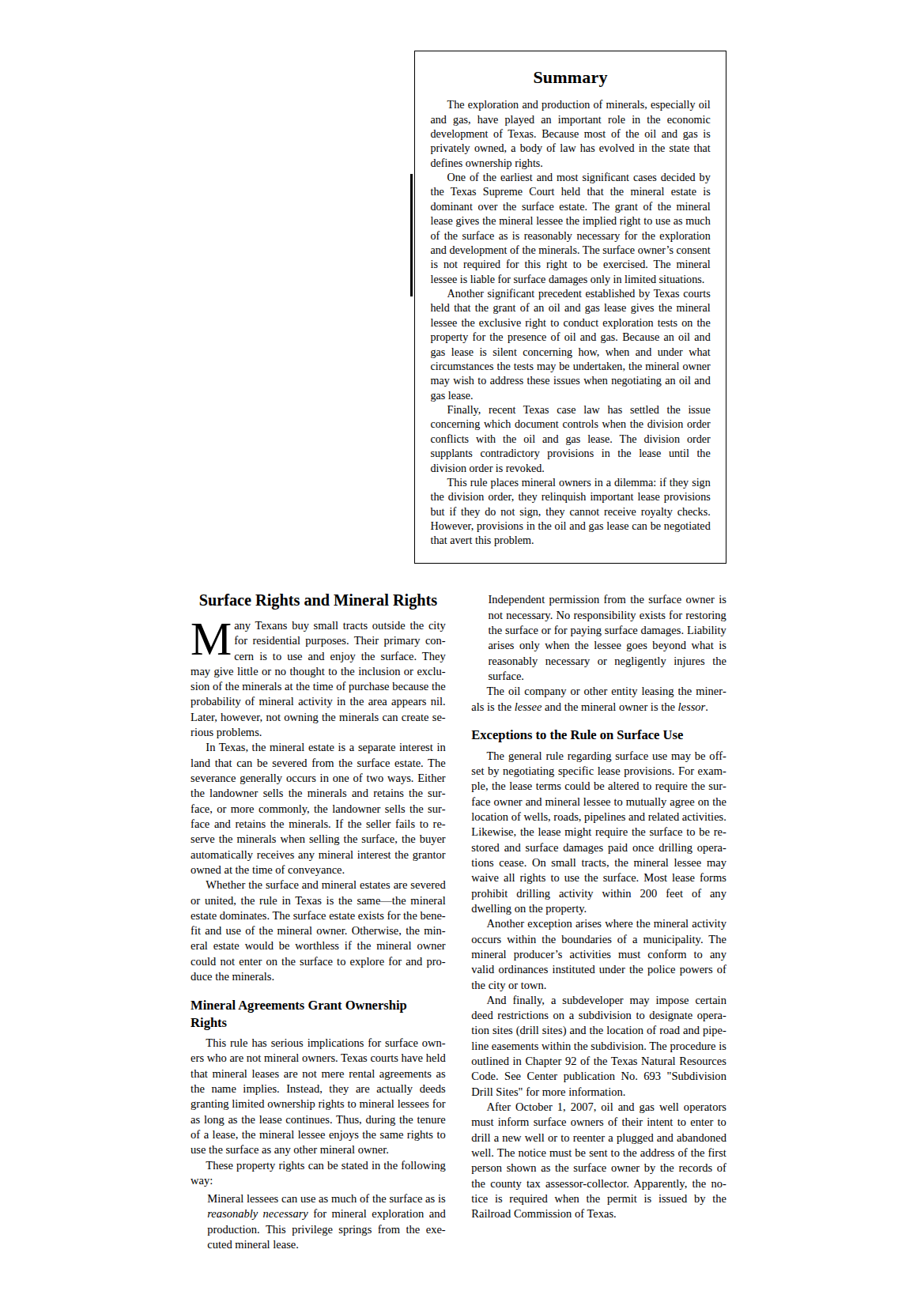Summary
The exploration and production of minerals, especially oil and gas, have played an important role in the economic development of Texas. Because most of the oil and gas is privately owned, a body of law has evolved in the state that defines ownership rights.
One of the earliest and most significant cases decided by the Texas Supreme Court held that the mineral estate is dominant over the surface estate. The grant of the mineral lease gives the mineral lessee the implied right to use as much of the surface as is reasonably necessary for the exploration and development of the minerals. The surface owner’s consent is not required for this right to be exercised. The mineral lessee is liable for surface damages only in limited situations.
Another significant precedent established by Texas courts held that the grant of an oil and gas lease gives the mineral lessee the exclusive right to conduct exploration tests on the property for the presence of oil and gas. Because an oil and gas lease is silent concerning how, when and under what circumstances the tests may be undertaken, the mineral owner may wish to address these issues when negotiating an oil and gas lease.
Finally, recent Texas case law has settled the issue concerning which document controls when the division order conflicts with the oil and gas lease. The division order supplants contradictory provisions in the lease until the division order is revoked.
This rule places mineral owners in a dilemma: if they sign the division order, they relinquish important lease provisions but if they do not sign, they cannot receive royalty checks. However, provisions in the oil and gas lease can be negotiated that avert this problem.
Surface Rights and Mineral Rights
Many Texans buy small tracts outside the city for residential purposes. Their primary concern is to use and enjoy the surface. They may give little or no thought to the inclusion or exclusion of the minerals at the time of purchase because the probability of mineral activity in the area appears nil. Later, however, not owning the minerals can create serious problems.
In Texas, the mineral estate is a separate interest in land that can be severed from the surface estate. The severance generally occurs in one of two ways. Either the landowner sells the minerals and retains the surface, or more commonly, the landowner sells the surface and retains the minerals. If the seller fails to reserve the minerals when selling the surface, the buyer automatically receives any mineral interest the grantor owned at the time of conveyance.
Whether the surface and mineral estates are severed or united, the rule in Texas is the same—the mineral estate dominates. The surface estate exists for the benefit and use of the mineral owner. Otherwise, the mineral estate would be worthless if the mineral owner could not enter on the surface to explore for and produce the minerals.
Mineral Agreements Grant Ownership Rights
This rule has serious implications for surface owners who are not mineral owners. Texas courts have held that mineral leases are not mere rental agreements as the name implies. Instead, they are actually deeds granting limited ownership rights to mineral lessees for as long as the lease continues. Thus, during the tenure of a lease, the mineral lessee enjoys the same rights to use the surface as any other mineral owner.
These property rights can be stated in the following way:
Mineral lessees can use as much of the surface as is reasonably necessary for mineral exploration and production. This privilege springs from the executed mineral lease.
Independent permission from the surface owner is not necessary. No responsibility exists for restoring the surface or for paying surface damages. Liability arises only when the lessee goes beyond what is reasonably necessary or negligently injures the surface.
The oil company or other entity leasing the minerals is the lessee and the mineral owner is the lessor.
Exceptions to the Rule on Surface Use
The general rule regarding surface use may be offset by negotiating specific lease provisions. For example, the lease terms could be altered to require the surface owner and mineral lessee to mutually agree on the location of wells, roads, pipelines and related activities. Likewise, the lease might require the surface to be restored and surface damages paid once drilling operations cease. On small tracts, the mineral lessee may waive all rights to use the surface. Most lease forms prohibit drilling activity within 200 feet of any dwelling on the property.
Another exception arises where the mineral activity occurs within the boundaries of a municipality. The mineral producer’s activities must conform to any valid ordinances instituted under the police powers of the city or town.
And finally, a subdeveloper may impose certain deed restrictions on a subdivision to designate operation sites (drill sites) and the location of road and pipeline easements within the subdivision. The procedure is outlined in Chapter 92 of the Texas Natural Resources Code. See Center publication No. 693 "Subdivision Drill Sites" for more information.
After October 1, 2007, oil and gas well operators must inform surface owners of their intent to enter to drill a new well or to reenter a plugged and abandoned well. The notice must be sent to the address of the first person shown as the surface owner by the records of the county tax assessor-collector. Apparently, the notice is required when the permit is issued by the Railroad Commission of Texas.